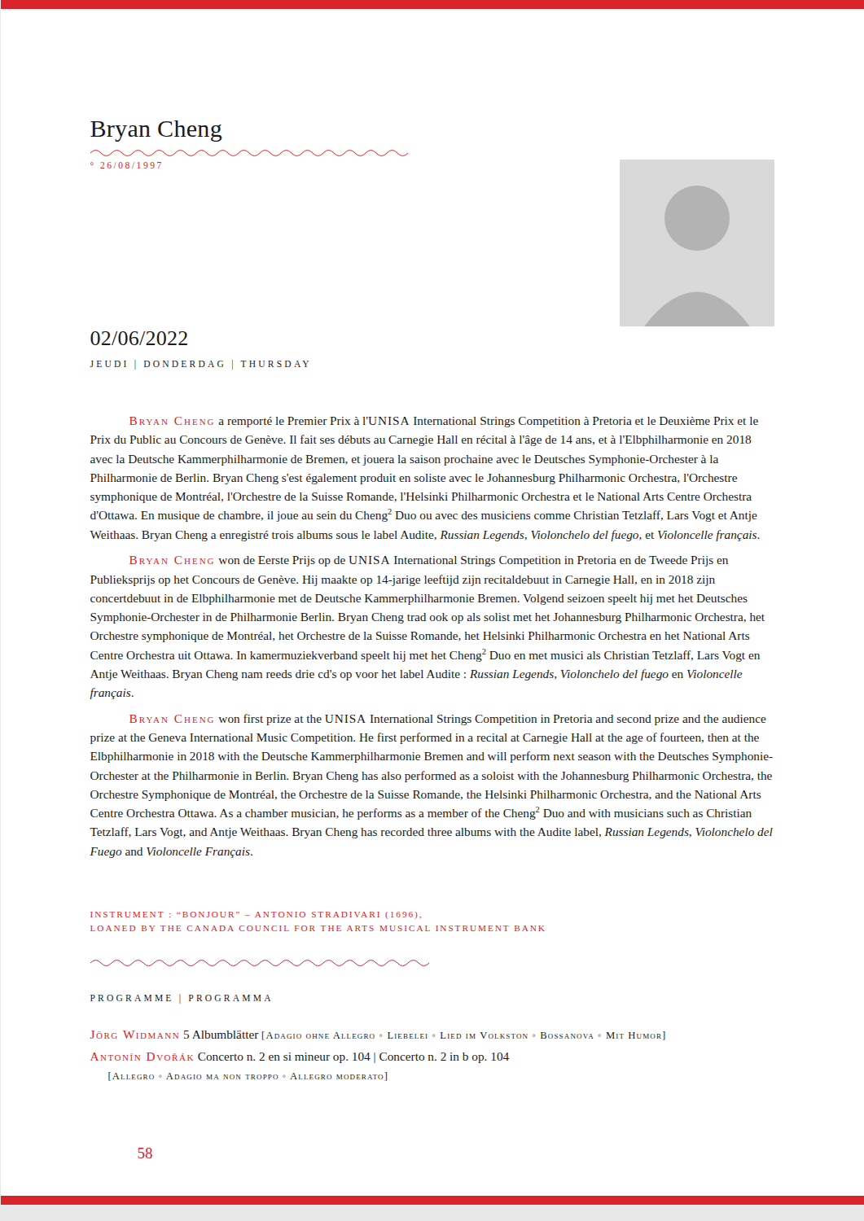Bryan Cheng
° 26/08/1997
02/06/2022
JEUDI | DONDERDAG | THURSDAY
Bryan Cheng a remporté le Premier Prix à l'UNISA International Strings Competition à Pretoria et le Deuxième Prix et le Prix du Public au Concours de Genève. Il fait ses débuts au Carnegie Hall en récital à l'âge de 14 ans, et à l'Elbphilharmonie en 2018 avec la Deutsche Kammerphilharmonie de Bremen, et jouera la saison prochaine avec le Deutsches Symphonie-Orchester à la Philharmonie de Berlin. Bryan Cheng s'est également produit en soliste avec le Johannesburg Philharmonic Orchestra, l'Orchestre symphonique de Montréal, l'Orchestre de la Suisse Romande, l'Helsinki Philharmonic Orchestra et le National Arts Centre Orchestra d'Ottawa. En musique de chambre, il joue au sein du Cheng2 Duo ou avec des musiciens comme Christian Tetzlaff, Lars Vogt et Antje Weithaas. Bryan Cheng a enregistré trois albums sous le label Audite, Russian Legends, Violonchelo del fuego, et Violoncelle français.
Bryan Cheng won de Eerste Prijs op de UNISA International Strings Competition in Pretoria en de Tweede Prijs en Publieksprijs op het Concours de Genève. Hij maakte op 14-jarige leeftijd zijn recitaldebuut in Carnegie Hall, en in 2018 zijn concertdebuut in de Elbphilharmonie met de Deutsche Kammerphilharmonie Bremen. Volgend seizoen speelt hij met het Deutsches Symphonie-Orchester in de Philharmonie Berlin. Bryan Cheng trad ook op als solist met het Johannesburg Philharmonic Orchestra, het Orchestre symphonique de Montréal, het Orchestre de la Suisse Romande, het Helsinki Philharmonic Orchestra en het National Arts Centre Orchestra uit Ottawa. In kamermuziekverband speelt hij met het Cheng2 Duo en met musici als Christian Tetzlaff, Lars Vogt en Antje Weithaas. Bryan Cheng nam reeds drie cd's op voor het label Audite : Russian Legends, Violonchelo del fuego en Violoncelle français.
Bryan Cheng won first prize at the UNISA International Strings Competition in Pretoria and second prize and the audience prize at the Geneva International Music Competition. He first performed in a recital at Carnegie Hall at the age of fourteen, then at the Elbphilharmonie in 2018 with the Deutsche Kammerphilharmonie Bremen and will perform next season with the Deutsches Symphonie-Orchester at the Philharmonie in Berlin. Bryan Cheng has also performed as a soloist with the Johannesburg Philharmonic Orchestra, the Orchestre Symphonique de Montréal, the Orchestre de la Suisse Romande, the Helsinki Philharmonic Orchestra, and the National Arts Centre Orchestra Ottawa. As a chamber musician, he performs as a member of the Cheng2 Duo and with musicians such as Christian Tetzlaff, Lars Vogt, and Antje Weithaas. Bryan Cheng has recorded three albums with the Audite label, Russian Legends, Violonchelo del Fuego and Violoncelle Français.
INSTRUMENT : “BONJOUR” – ANTONIO STRADIVARI (1696),
LOANED BY THE CANADA COUNCIL FOR THE ARTS MUSICAL INSTRUMENT BANK
PROGRAMME | PROGRAMMA
Jörg Widmann 5 Albumblätter [Adagio ohne Allegro ◦ Liebelei ◦ Lied im Volkston ◦ Bossanova ◦ Mit Humor]
Antonín Dvořák Concerto n. 2 en si mineur op. 104 | Concerto n. 2 in b op. 104
[Allegro ◦ Adagio ma non troppo ◦ Allegro moderato]
58